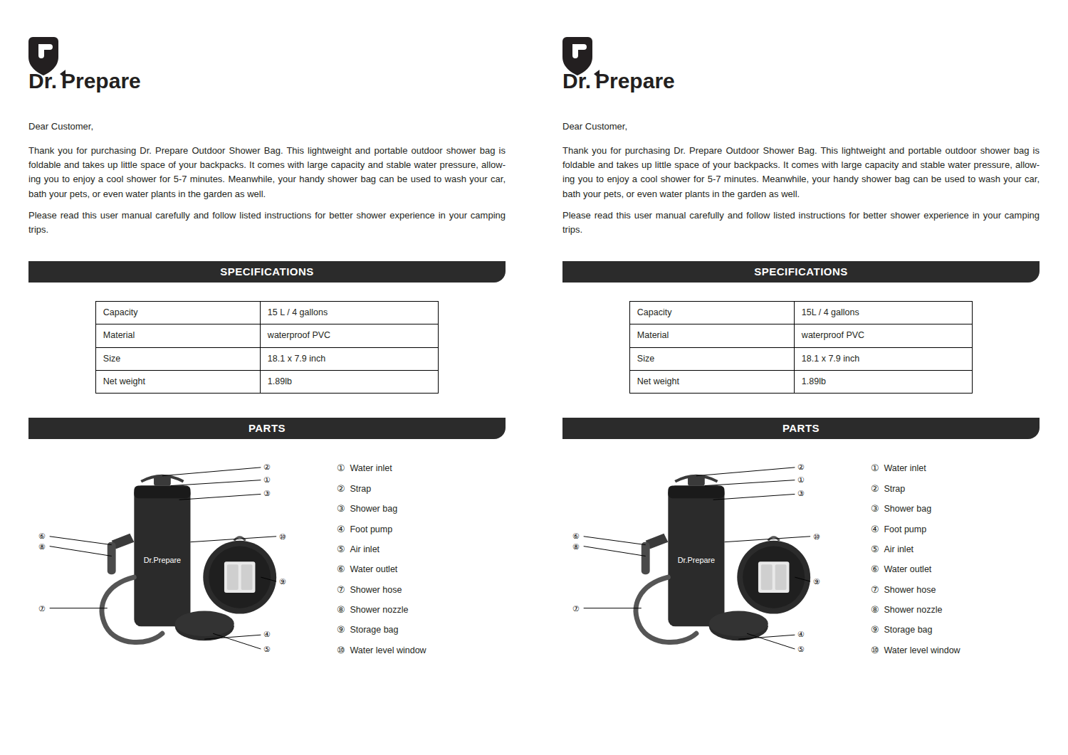Dr. Prepare
Dear Customer,
Thank you for purchasing Dr. Prepare Outdoor Shower Bag. This lightweight and portable outdoor shower bag is foldable and takes up little space of your backpacks. It comes with large capacity and stable water pressure, allowing you to enjoy a cool shower for 5-7 minutes. Meanwhile, your handy shower bag can be used to wash your car, bath your pets, or even water plants in the garden as well.
Please read this user manual carefully and follow listed instructions for better shower experience in your camping trips.
SPECIFICATIONS
| Capacity | 15 L / 4 gallons |
| Material | waterproof PVC |
| Size | 18.1 x 7.9 inch |
| Net weight | 1.89lb |
PARTS
Dr.Prepare ② ① ③ ④ ⑤ ⑥ ⑧ ⑦ ⑨ ⑩
① Water inlet
② Strap
③ Shower bag
④ Foot pump
⑤ Air inlet
⑥ Water outlet
⑦ Shower hose
⑧ Shower nozzle
⑨ Storage bag
⑩Water level window
Dr. Prepare
Dear Customer,
Thank you for purchasing Dr. Prepare Outdoor Shower Bag. This lightweight and portable outdoor shower bag is foldable and takes up little space of your backpacks. It comes with large capacity and stable water pressure, allowing you to enjoy a cool shower for 5-7 minutes. Meanwhile, your handy shower bag can be used to wash your car, bath your pets, or even water plants in the garden as well.
Please read this user manual carefully and follow listed instructions for better shower experience in your camping trips.
SPECIFICATIONS
| Capacity | 15L / 4 gallons |
| Material | waterproof PVC |
| Size | 18.1 x 7.9 inch |
| Net weight | 1.89lb |
PARTS
Dr.Prepare ② ① ③ ④ ⑤ ⑥ ⑧ ⑦ ⑨ ⑩
① Water inlet
② Strap
③ Shower bag
④ Foot pump
⑤ Air inlet
⑥ Water outlet
⑦ Shower hose
⑧ Shower nozzle
⑨ Storage bag
⑩Water level window